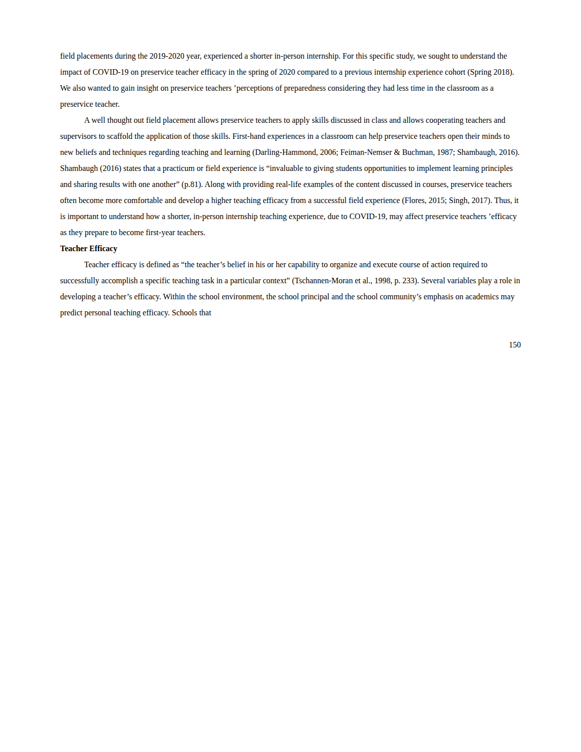field placements during the 2019-2020 year, experienced a shorter in-person internship. For this specific study, we sought to understand the impact of COVID-19 on preservice teacher efficacy in the spring of 2020 compared to a previous internship experience cohort (Spring 2018). We also wanted to gain insight on preservice teachers ’perceptions of preparedness considering they had less time in the classroom as a preservice teacher.
A well thought out field placement allows preservice teachers to apply skills discussed in class and allows cooperating teachers and supervisors to scaffold the application of those skills. First-hand experiences in a classroom can help preservice teachers open their minds to new beliefs and techniques regarding teaching and learning (Darling-Hammond, 2006; Feiman-Nemser & Buchman, 1987; Shambaugh, 2016). Shambaugh (2016) states that a practicum or field experience is “invaluable to giving students opportunities to implement learning principles and sharing results with one another” (p.81). Along with providing real-life examples of the content discussed in courses, preservice teachers often become more comfortable and develop a higher teaching efficacy from a successful field experience (Flores, 2015; Singh, 2017). Thus, it is important to understand how a shorter, in-person internship teaching experience, due to COVID-19, may affect preservice teachers ’efficacy as they prepare to become first-year teachers.
Teacher Efficacy
Teacher efficacy is defined as “the teacher’s belief in his or her capability to organize and execute course of action required to successfully accomplish a specific teaching task in a particular context” (Tschannen-Moran et al., 1998, p. 233). Several variables play a role in developing a teacher’s efficacy. Within the school environment, the school principal and the school community’s emphasis on academics may predict personal teaching efficacy. Schools that
150